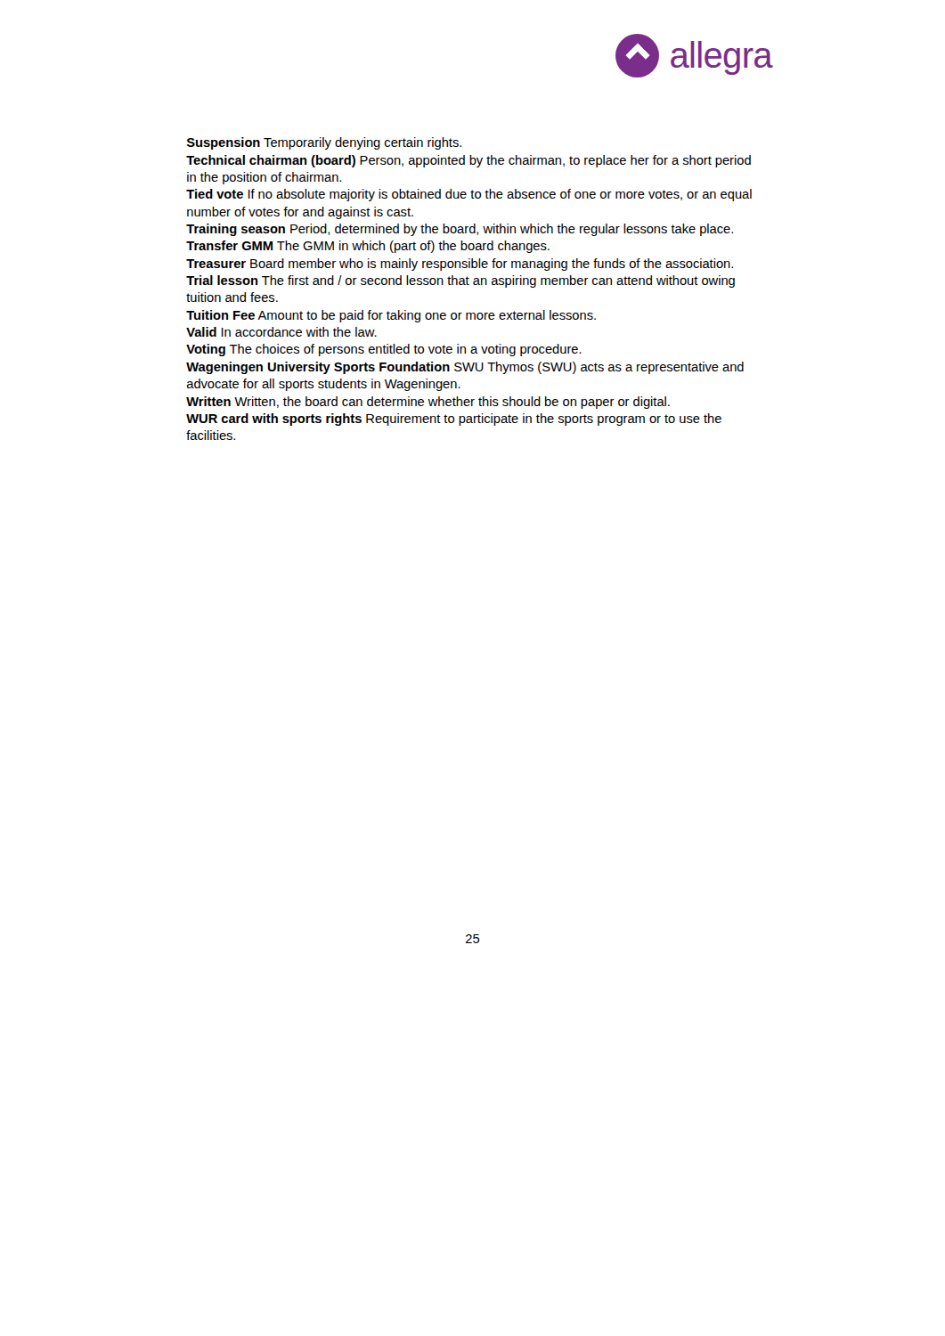allegra
Suspension Temporarily denying certain rights.
Technical chairman (board) Person, appointed by the chairman, to replace her for a short period in the position of chairman.
Tied vote If no absolute majority is obtained due to the absence of one or more votes, or an equal number of votes for and against is cast.
Training season Period, determined by the board, within which the regular lessons take place.
Transfer GMM The GMM in which (part of) the board changes.
Treasurer Board member who is mainly responsible for managing the funds of the association.
Trial lesson The first and / or second lesson that an aspiring member can attend without owing tuition and fees.
Tuition Fee Amount to be paid for taking one or more external lessons.
Valid In accordance with the law.
Voting The choices of persons entitled to vote in a voting procedure.
Wageningen University Sports Foundation SWU Thymos (SWU) acts as a representative and advocate for all sports students in Wageningen.
Written Written, the board can determine whether this should be on paper or digital.
WUR card with sports rights Requirement to participate in the sports program or to use the facilities.
25